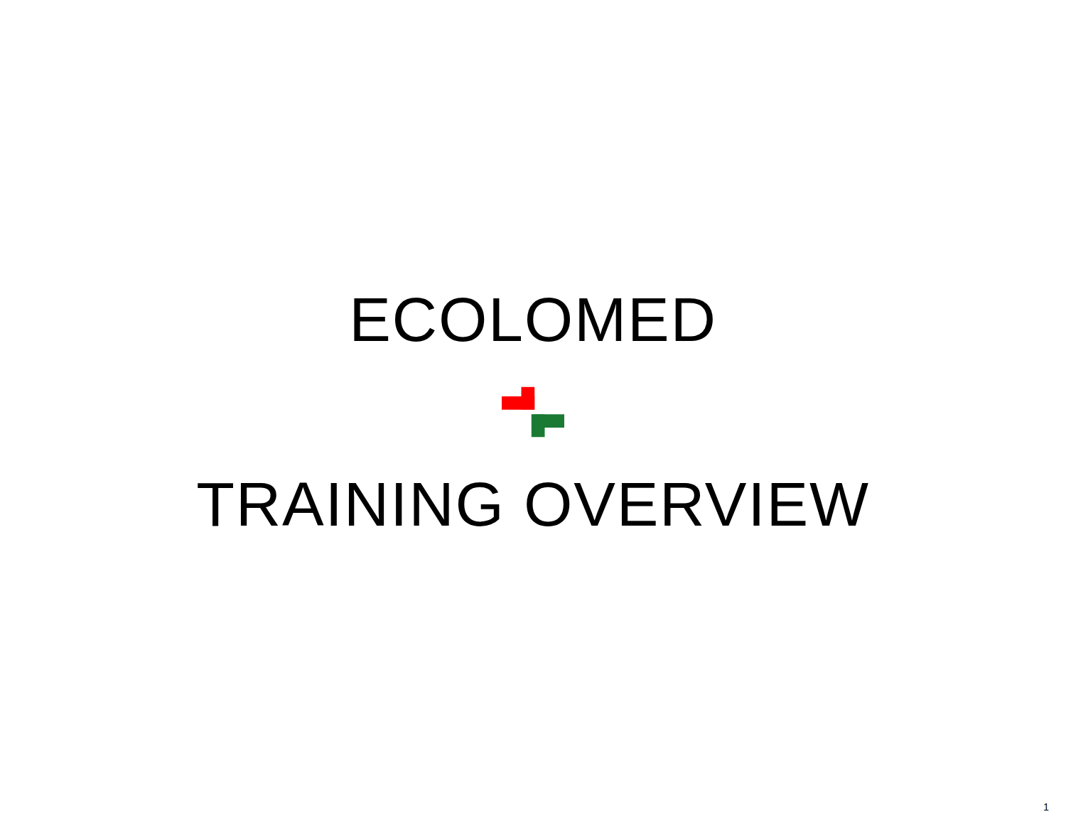ECOLOMED
TRAINING OVERVIEW
1